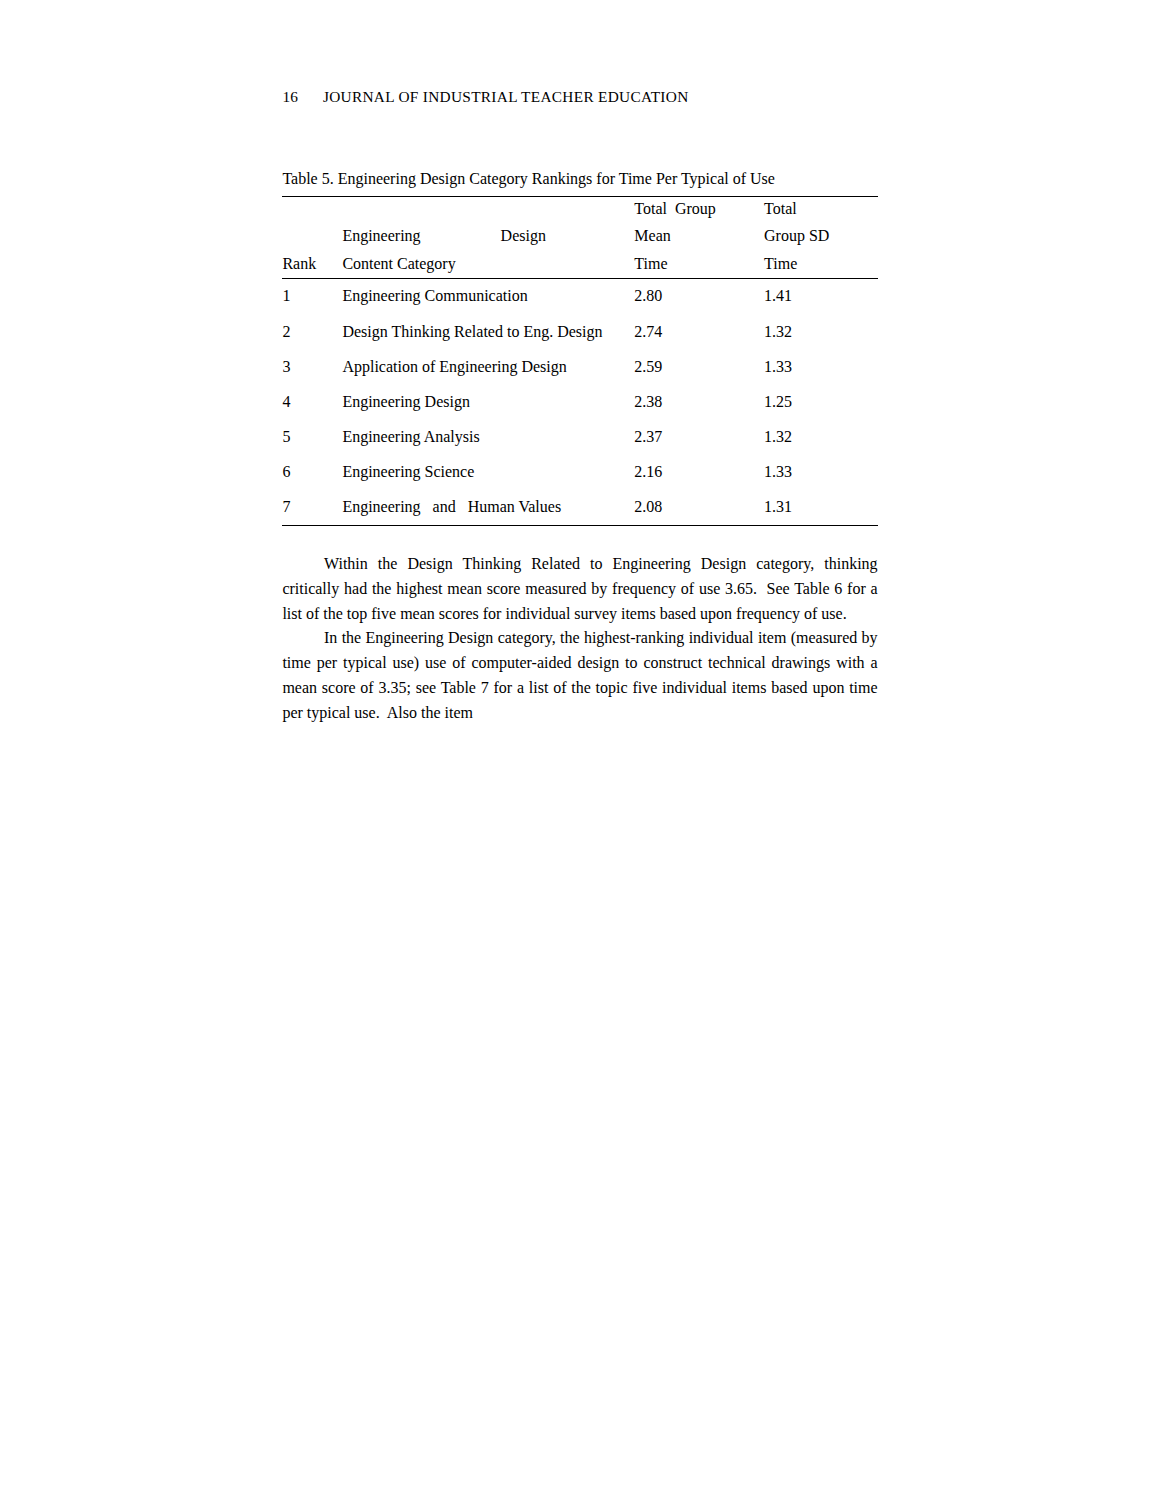16 JOURNAL OF INDUSTRIAL TEACHER EDUCATION
Table 5. Engineering Design Category Rankings for Time Per Typical of Use
| | | Total Group | Total |
| --- | --- | --- | --- |
| | Engineering Design | Mean | Group SD |
| Rank | Content Category | Time | Time |
| 1 | Engineering Communication | 2.80 | 1.41 |
| 2 | Design Thinking Related to Eng. Design | 2.74 | 1.32 |
| 3 | Application of Engineering Design | 2.59 | 1.33 |
| 4 | Engineering Design | 2.38 | 1.25 |
| 5 | Engineering Analysis | 2.37 | 1.32 |
| 6 | Engineering Science | 2.16 | 1.33 |
| 7 | Engineering and Human Values | 2.08 | 1.31 |
Within the Design Thinking Related to Engineering Design category, thinking critically had the highest mean score measured by frequency of use 3.65. See Table 6 for a list of the top five mean scores for individual survey items based upon frequency of use.
In the Engineering Design category, the highest-ranking individual item (measured by time per typical use) use of computer-aided design to construct technical drawings with a mean score of 3.35; see Table 7 for a list of the topic five individual items based upon time per typical use. Also the item